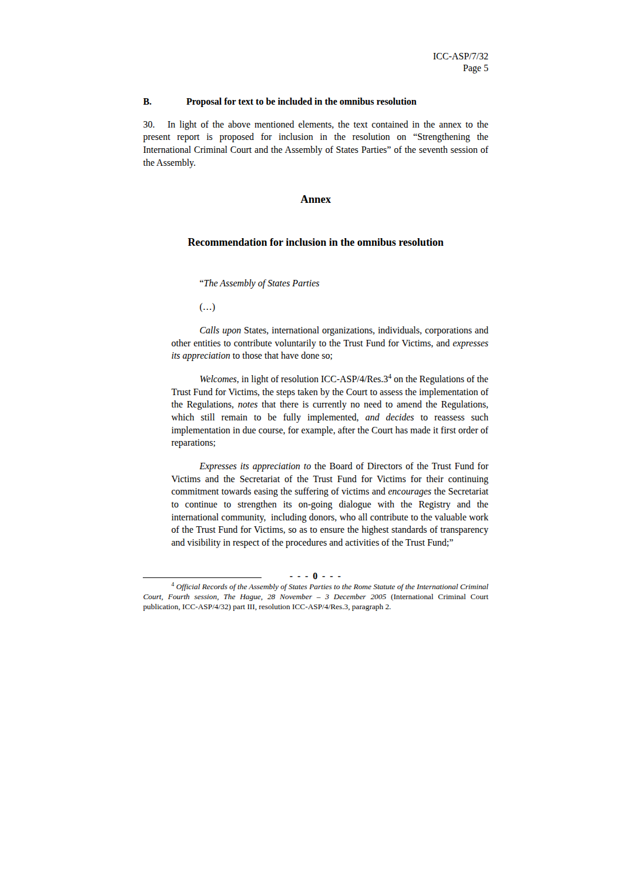ICC-ASP/7/32
Page 5
B. Proposal for text to be included in the omnibus resolution
30. In light of the above mentioned elements, the text contained in the annex to the present report is proposed for inclusion in the resolution on “Strengthening the International Criminal Court and the Assembly of States Parties” of the seventh session of the Assembly.
Annex
Recommendation for inclusion in the omnibus resolution
“The Assembly of States Parties
(…)
Calls upon States, international organizations, individuals, corporations and other entities to contribute voluntarily to the Trust Fund for Victims, and expresses its appreciation to those that have done so;
Welcomes, in light of resolution ICC-ASP/4/Res.34 on the Regulations of the Trust Fund for Victims, the steps taken by the Court to assess the implementation of the Regulations, notes that there is currently no need to amend the Regulations, which still remain to be fully implemented, and decides to reassess such implementation in due course, for example, after the Court has made it first order of reparations;
Expresses its appreciation to the Board of Directors of the Trust Fund for Victims and the Secretariat of the Trust Fund for Victims for their continuing commitment towards easing the suffering of victims and encourages the Secretariat to continue to strengthen its on-going dialogue with the Registry and the international community, including donors, who all contribute to the valuable work of the Trust Fund for Victims, so as to ensure the highest standards of transparency and visibility in respect of the procedures and activities of the Trust Fund;”
- - - 0 - - -
4 Official Records of the Assembly of States Parties to the Rome Statute of the International Criminal Court, Fourth session, The Hague, 28 November – 3 December 2005 (International Criminal Court publication, ICC-ASP/4/32) part III, resolution ICC-ASP/4/Res.3, paragraph 2.